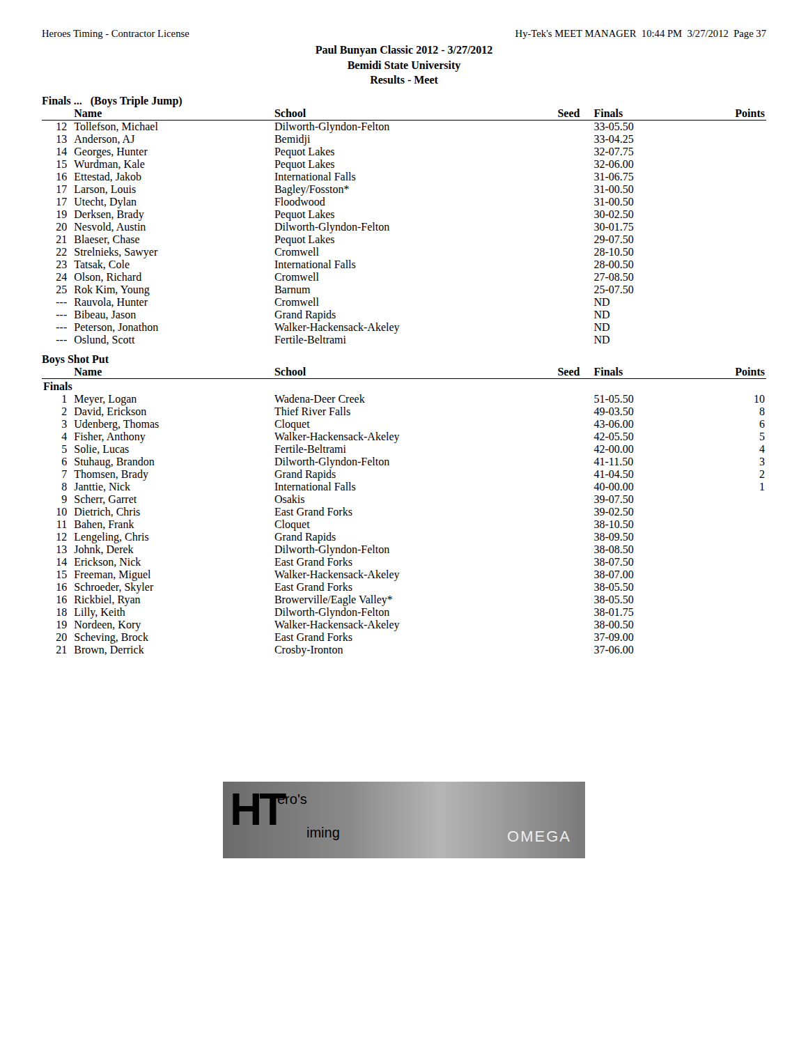Heroes Timing - Contractor License Hy-Tek's MEET MANAGER 10:44 PM 3/27/2012 Page 37
Paul Bunyan Classic 2012 - 3/27/2012
Bemidi State University
Results - Meet
Finals ... (Boys Triple Jump)
| | Name | School | Seed | Finals | Points |
| --- | --- | --- | --- | --- | --- |
| 12 | Tollefson, Michael | Dilworth-Glyndon-Felton | | 33-05.50 | |
| 13 | Anderson, AJ | Bemidji | | 33-04.25 | |
| 14 | Georges, Hunter | Pequot Lakes | | 32-07.75 | |
| 15 | Wurdman, Kale | Pequot Lakes | | 32-06.00 | |
| 16 | Ettestad, Jakob | International Falls | | 31-06.75 | |
| 17 | Larson, Louis | Bagley/Fosston* | | 31-00.50 | |
| 17 | Utecht, Dylan | Floodwood | | 31-00.50 | |
| 19 | Derksen, Brady | Pequot Lakes | | 30-02.50 | |
| 20 | Nesvold, Austin | Dilworth-Glyndon-Felton | | 30-01.75 | |
| 21 | Blaeser, Chase | Pequot Lakes | | 29-07.50 | |
| 22 | Strelnieks, Sawyer | Cromwell | | 28-10.50 | |
| 23 | Tatsak, Cole | International Falls | | 28-00.50 | |
| 24 | Olson, Richard | Cromwell | | 27-08.50 | |
| 25 | Rok Kim, Young | Barnum | | 25-07.50 | |
| --- | Rauvola, Hunter | Cromwell | | ND | |
| --- | Bibeau, Jason | Grand Rapids | | ND | |
| --- | Peterson, Jonathon | Walker-Hackensack-Akeley | | ND | |
| --- | Oslund, Scott | Fertile-Beltrami | | ND | |
Boys Shot Put
| | Name | School | Seed | Finals | Points |
| --- | --- | --- | --- | --- | --- |
| Finals |
| 1 | Meyer, Logan | Wadena-Deer Creek | | 51-05.50 | 10 |
| 2 | David, Erickson | Thief River Falls | | 49-03.50 | 8 |
| 3 | Udenberg, Thomas | Cloquet | | 43-06.00 | 6 |
| 4 | Fisher, Anthony | Walker-Hackensack-Akeley | | 42-05.50 | 5 |
| 5 | Solie, Lucas | Fertile-Beltrami | | 42-00.00 | 4 |
| 6 | Stuhaug, Brandon | Dilworth-Glyndon-Felton | | 41-11.50 | 3 |
| 7 | Thomsen, Brady | Grand Rapids | | 41-04.50 | 2 |
| 8 | Janttie, Nick | International Falls | | 40-00.00 | 1 |
| 9 | Scherr, Garret | Osakis | | 39-07.50 | |
| 10 | Dietrich, Chris | East Grand Forks | | 39-02.50 | |
| 11 | Bahen, Frank | Cloquet | | 38-10.50 | |
| 12 | Lengeling, Chris | Grand Rapids | | 38-09.50 | |
| 13 | Johnk, Derek | Dilworth-Glyndon-Felton | | 38-08.50 | |
| 14 | Erickson, Nick | East Grand Forks | | 38-07.50 | |
| 15 | Freeman, Miguel | Walker-Hackensack-Akeley | | 38-07.00 | |
| 16 | Schroeder, Skyler | East Grand Forks | | 38-05.50 | |
| 16 | Rickbiel, Ryan | Browerville/Eagle Valley* | | 38-05.50 | |
| 18 | Lilly, Keith | Dilworth-Glyndon-Felton | | 38-01.75 | |
| 19 | Nordeen, Kory | Walker-Hackensack-Akeley | | 38-00.50 | |
| 20 | Scheving, Brock | East Grand Forks | | 37-09.00 | |
| 21 | Brown, Derrick | Crosby-Ironton | | 37-06.00 | |
HT ero's iming OMEGA